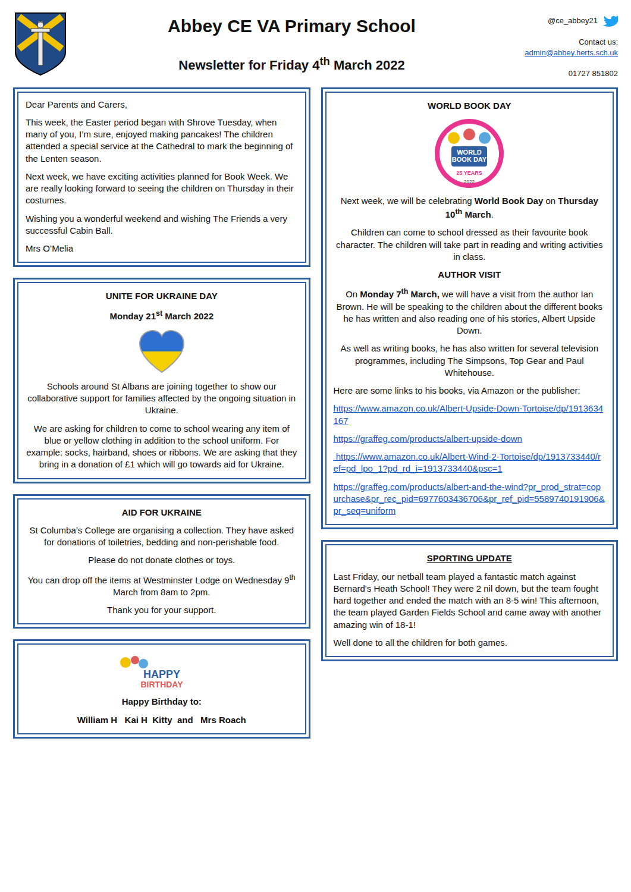Abbey CE VA Primary School
Newsletter for Friday 4th March 2022
@ce_abbey21
Contact us:
admin@abbey.herts.sch.uk
01727 851802
Dear Parents and Carers,
This week, the Easter period began with Shrove Tuesday, when many of you, I’m sure, enjoyed making pancakes! The children attended a special service at the Cathedral to mark the beginning of the Lenten season.
Next week, we have exciting activities planned for Book Week. We are really looking forward to seeing the children on Thursday in their costumes.
Wishing you a wonderful weekend and wishing The Friends a very successful Cabin Ball.
Mrs O’Melia
UNITE FOR UKRAINE DAY
Monday 21st March 2022
Schools around St Albans are joining together to show our collaborative support for families affected by the ongoing situation in Ukraine.
We are asking for children to come to school wearing any item of blue or yellow clothing in addition to the school uniform. For example: socks, hairband, shoes or ribbons. We are asking that they bring in a donation of £1 which will go towards aid for Ukraine.
AID FOR UKRAINE
St Columba’s College are organising a collection. They have asked for donations of toiletries, bedding and non-perishable food.
Please do not donate clothes or toys.
You can drop off the items at Westminster Lodge on Wednesday 9th March from 8am to 2pm.
Thank you for your support.
HAPPY BIRTHDAY
Happy Birthday to:
William H Kai H Kitty and Mrs Roach
WORLD BOOK DAY
WORLD BOOK DAY 25 YEARS 2022
Next week, we will be celebrating World Book Day on Thursday 10th March.
Children can come to school dressed as their favourite book character. The children will take part in reading and writing activities in class.
AUTHOR VISIT
On Monday 7th March, we will have a visit from the author Ian Brown. He will be speaking to the children about the different books he has written and also reading one of his stories, Albert Upside Down.
As well as writing books, he has also written for several television programmes, including The Simpsons, Top Gear and Paul Whitehouse.
Here are some links to his books, via Amazon or the publisher:
https://www.amazon.co.uk/Albert-Upside-Down-Tortoise/dp/1913634167
https://graffeg.com/products/albert-upside-down
https://www.amazon.co.uk/Albert-Wind-2-Tortoise/dp/1913733440/ref=pd_lpo_1?pd_rd_i=1913733440&psc=1
https://graffeg.com/products/albert-and-the-wind?pr_prod_strat=copurchase&pr_rec_pid=6977603436706&pr_ref_pid=5589740191906&pr_seq=uniform
SPORTING UPDATE
Last Friday, our netball team played a fantastic match against Bernard's Heath School! They were 2 nil down, but the team fought hard together and ended the match with an 8-5 win! This afternoon, the team played Garden Fields School and came away with another amazing win of 18-1!
Well done to all the children for both games.